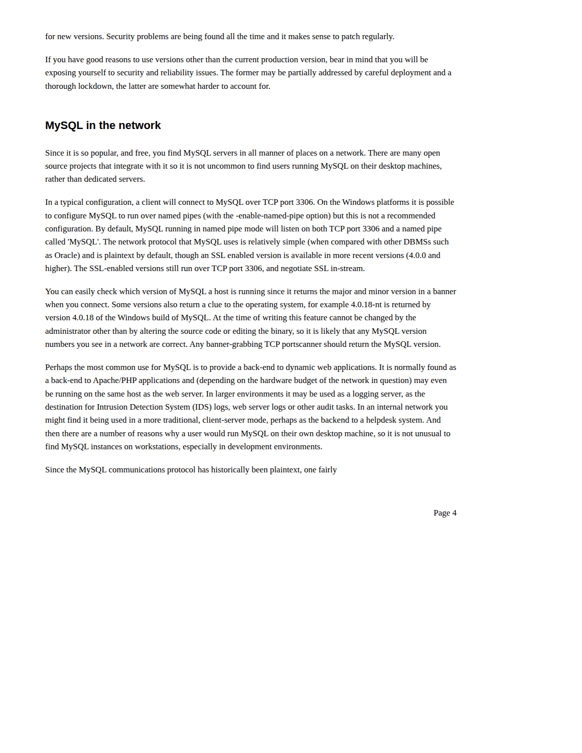for new versions. Security problems are being found all the time and it makes sense to patch regularly.
If you have good reasons to use versions other than the current production version, bear in mind that you will be exposing yourself to security and reliability issues. The former may be partially addressed by careful deployment and a thorough lockdown, the latter are somewhat harder to account for.
MySQL in the network
Since it is so popular, and free, you find MySQL servers in all manner of places on a network. There are many open source projects that integrate with it so it is not uncommon to find users running MySQL on their desktop machines, rather than dedicated servers.
In a typical configuration, a client will connect to MySQL over TCP port 3306. On the Windows platforms it is possible to configure MySQL to run over named pipes (with the -enable-named-pipe option) but this is not a recommended configuration. By default, MySQL running in named pipe mode will listen on both TCP port 3306 and a named pipe called 'MySQL'. The network protocol that MySQL uses is relatively simple (when compared with other DBMSs such as Oracle) and is plaintext by default, though an SSL enabled version is available in more recent versions (4.0.0 and higher). The SSL-enabled versions still run over TCP port 3306, and negotiate SSL in-stream.
You can easily check which version of MySQL a host is running since it returns the major and minor version in a banner when you connect. Some versions also return a clue to the operating system, for example 4.0.18-nt is returned by version 4.0.18 of the Windows build of MySQL. At the time of writing this feature cannot be changed by the administrator other than by altering the source code or editing the binary, so it is likely that any MySQL version numbers you see in a network are correct. Any banner-grabbing TCP portscanner should return the MySQL version.
Perhaps the most common use for MySQL is to provide a back-end to dynamic web applications. It is normally found as a back-end to Apache/PHP applications and (depending on the hardware budget of the network in question) may even be running on the same host as the web server. In larger environments it may be used as a logging server, as the destination for Intrusion Detection System (IDS) logs, web server logs or other audit tasks. In an internal network you might find it being used in a more traditional, client-server mode, perhaps as the backend to a helpdesk system. And then there are a number of reasons why a user would run MySQL on their own desktop machine, so it is not unusual to find MySQL instances on workstations, especially in development environments.
Since the MySQL communications protocol has historically been plaintext, one fairly
Page 4